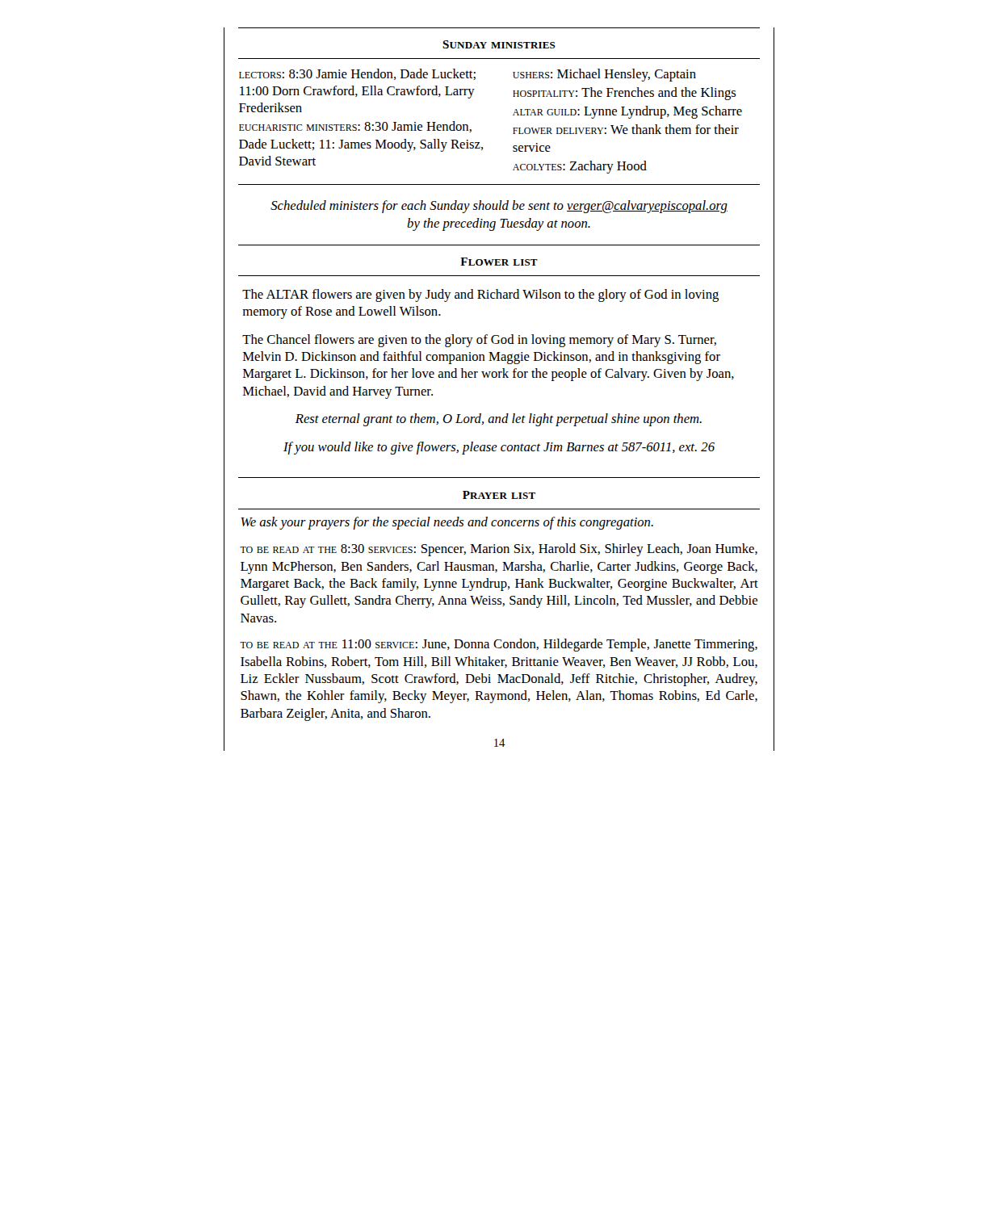Sunday Ministries
Lectors: 8:30 Jamie Hendon, Dade Luckett; 11:00 Dorn Crawford, Ella Crawford, Larry Frederiksen
Eucharistic Ministers: 8:30 Jamie Hendon, Dade Luckett; 11: James Moody, Sally Reisz, David Stewart
Ushers: Michael Hensley, Captain
Hospitality: The Frenches and the Klings
Altar Guild: Lynne Lyndrup, Meg Scharre
Flower Delivery: We thank them for their service
Acolytes: Zachary Hood
Scheduled ministers for each Sunday should be sent to verger@calvaryepiscopal.org
by the preceding Tuesday at noon.
Flower List
The ALTAR flowers are given by Judy and Richard Wilson to the glory of God in loving memory of Rose and Lowell Wilson.
The Chancel flowers are given to the glory of God in loving memory of Mary S. Turner, Melvin D. Dickinson and faithful companion Maggie Dickinson, and in thanksgiving for Margaret L. Dickinson, for her love and her work for the people of Calvary. Given by Joan, Michael, David and Harvey Turner.
Rest eternal grant to them, O Lord, and let light perpetual shine upon them.
If you would like to give flowers, please contact Jim Barnes at 587-6011, ext. 26
Prayer List
We ask your prayers for the special needs and concerns of this congregation.
To be read at the 8:30 Services: Spencer, Marion Six, Harold Six, Shirley Leach, Joan Humke, Lynn McPherson, Ben Sanders, Carl Hausman, Marsha, Charlie, Carter Judkins, George Back, Margaret Back, the Back family, Lynne Lyndrup, Hank Buckwalter, Georgine Buckwalter, Art Gullett, Ray Gullett, Sandra Cherry, Anna Weiss, Sandy Hill, Lincoln, Ted Mussler, and Debbie Navas.
To be read at the 11:00 Service: June, Donna Condon, Hildegarde Temple, Janette Timmering, Isabella Robins, Robert, Tom Hill, Bill Whitaker, Brittanie Weaver, Ben Weaver, JJ Robb, Lou, Liz Eckler Nussbaum, Scott Crawford, Debi MacDonald, Jeff Ritchie, Christopher, Audrey, Shawn, the Kohler family, Becky Meyer, Raymond, Helen, Alan, Thomas Robins, Ed Carle, Barbara Zeigler, Anita, and Sharon.
14